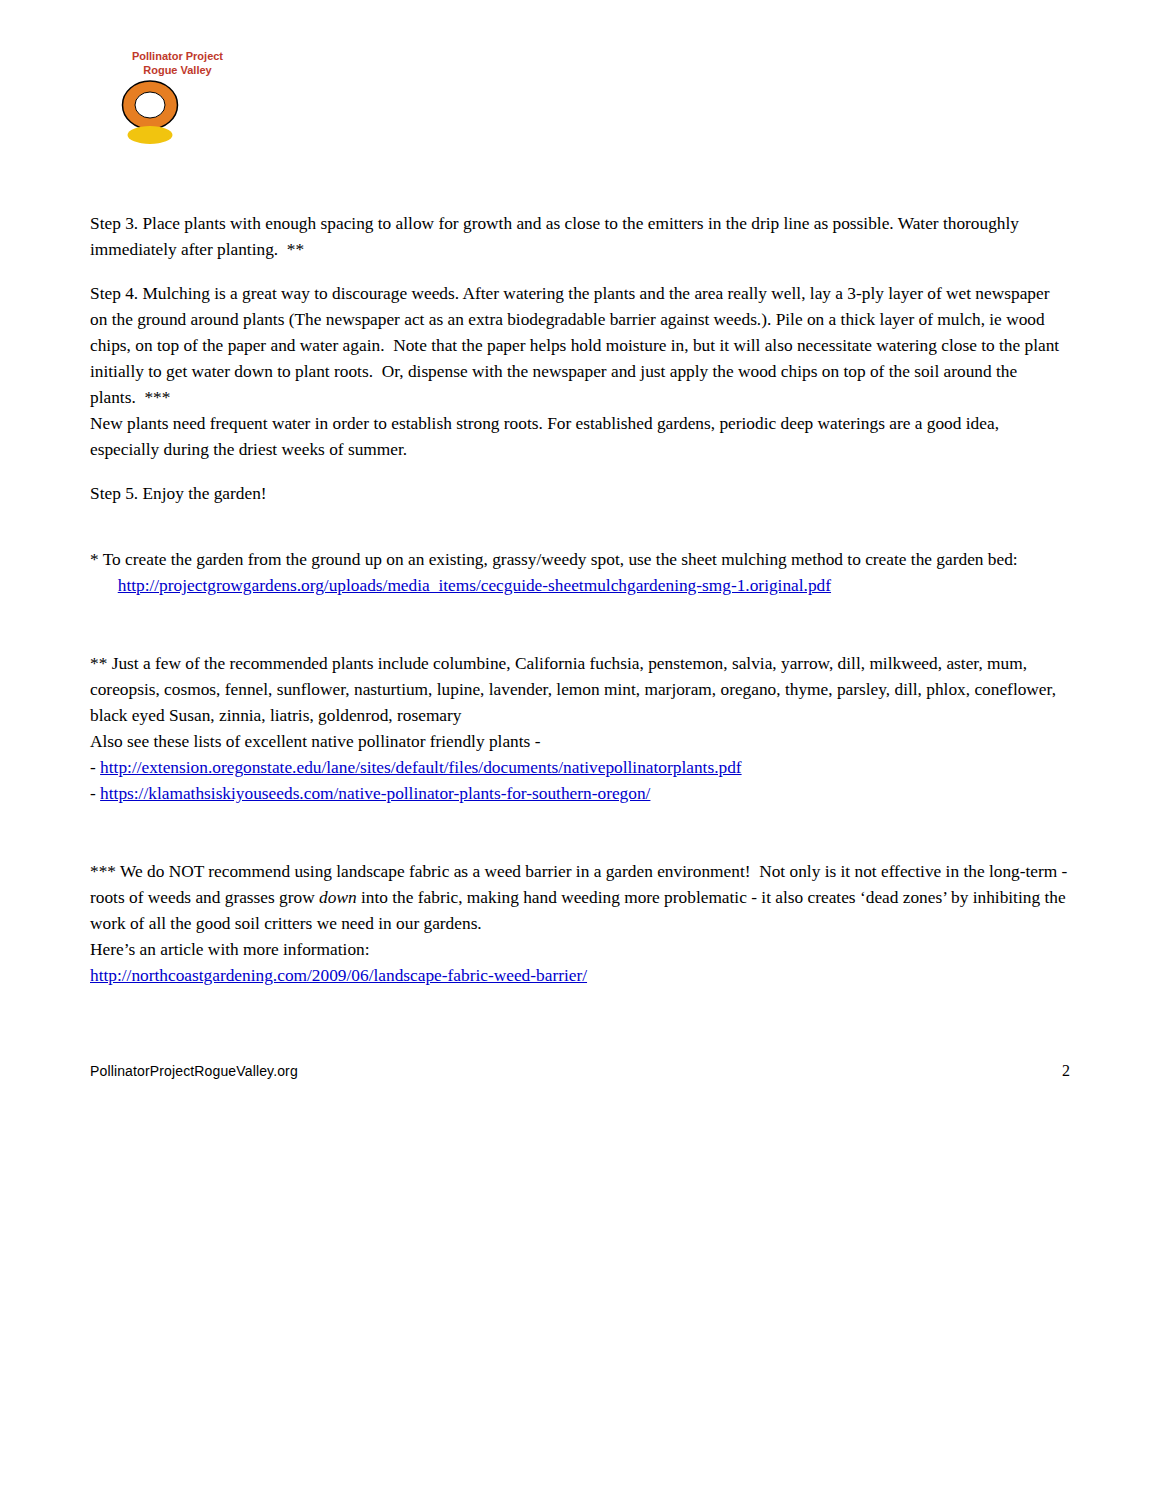Step 3. Place plants with enough spacing to allow for growth and as close to the emitters in the drip line as possible. Water thoroughly immediately after planting. **
Step 4. Mulching is a great way to discourage weeds. After watering the plants and the area really well, lay a 3-ply layer of wet newspaper on the ground around plants (The newspaper act as an extra biodegradable barrier against weeds.). Pile on a thick layer of mulch, ie wood chips, on top of the paper and water again. Note that the paper helps hold moisture in, but it will also necessitate watering close to the plant initially to get water down to plant roots. Or, dispense with the newspaper and just apply the wood chips on top of the soil around the plants. ***
New plants need frequent water in order to establish strong roots. For established gardens, periodic deep waterings are a good idea, especially during the driest weeks of summer.
Step 5. Enjoy the garden!
* To create the garden from the ground up on an existing, grassy/weedy spot, use the sheet mulching method to create the garden bed:
http://projectgrowgardens.org/uploads/media_items/cecguide-sheetmulchgardening-smg-1.original.pdf
** Just a few of the recommended plants include columbine, California fuchsia, penstemon, salvia, yarrow, dill, milkweed, aster, mum, coreopsis, cosmos, fennel, sunflower, nasturtium, lupine, lavender, lemon mint, marjoram, oregano, thyme, parsley, dill, phlox, coneflower, black eyed Susan, zinnia, liatris, goldenrod, rosemary
Also see these lists of excellent native pollinator friendly plants -
- http://extension.oregonstate.edu/lane/sites/default/files/documents/nativepollinatorplants.pdf
- https://klamathsiskiyouseeds.com/native-pollinator-plants-for-southern-oregon/
*** We do NOT recommend using landscape fabric as a weed barrier in a garden environment! Not only is it not effective in the long-term - roots of weeds and grasses grow down into the fabric, making hand weeding more problematic - it also creates ‘dead zones’ by inhibiting the work of all the good soil critters we need in our gardens.
Here’s an article with more information:
http://northcoastgardening.com/2009/06/landscape-fabric-weed-barrier/
PollinatorProjectRogueValley.org 2